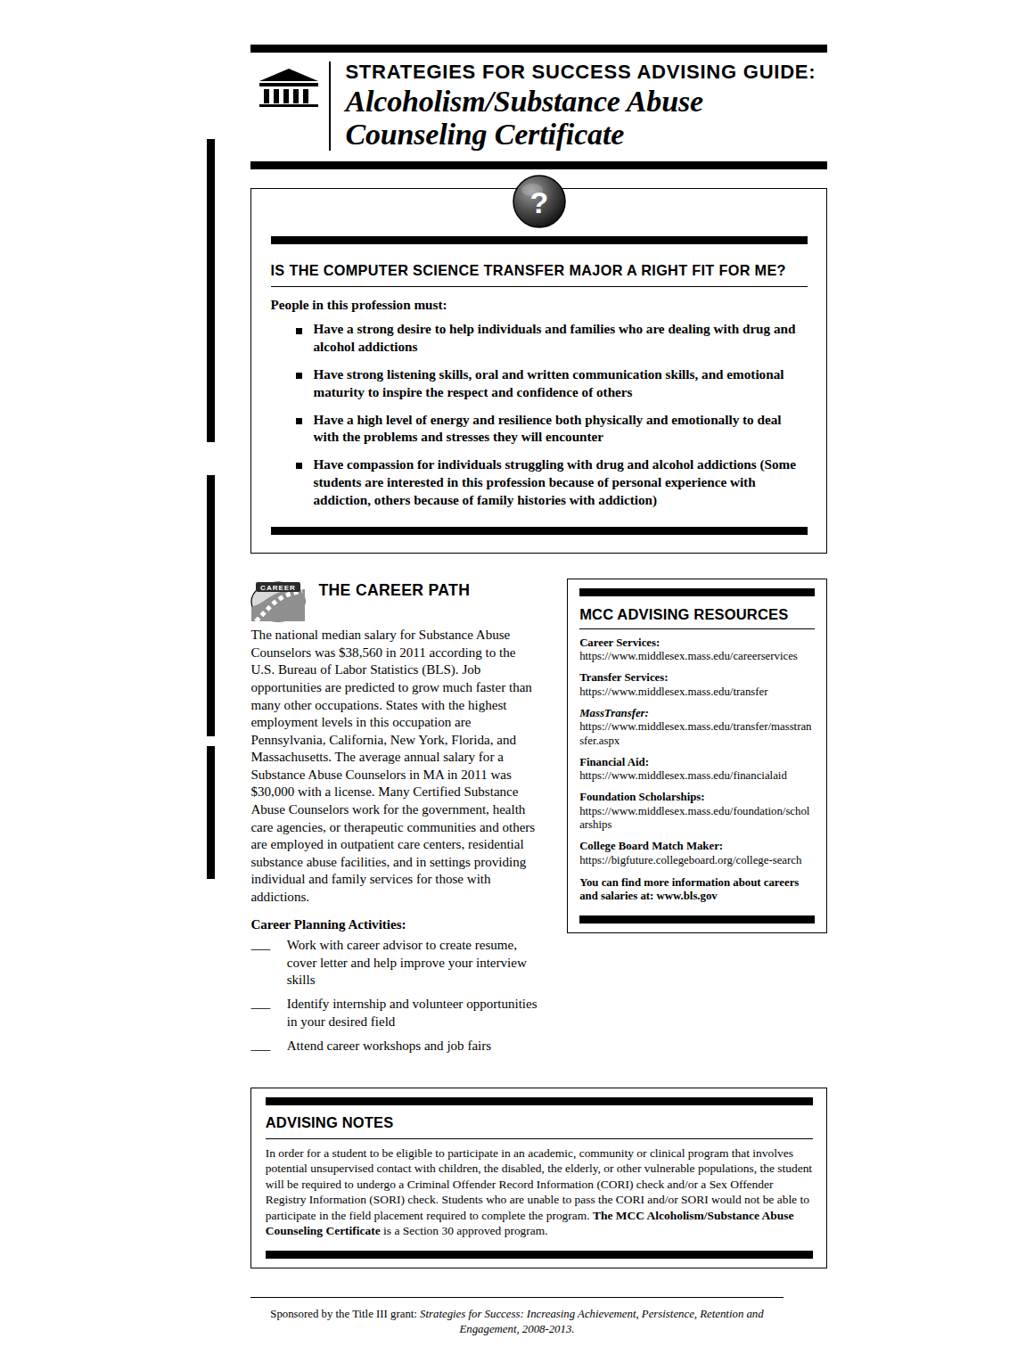Strategies for Success Advising Guide:
Alcoholism/Substance Abuse Counseling Certificate
?
Is the Computer Science Transfer Major a Right Fit for Me?
People in this profession must:
Have a strong desire to help individuals and families who are dealing with drug and alcohol addictions
Have strong listening skills, oral and written communication skills, and emotional maturity to inspire the respect and confidence of others
Have a high level of energy and resilience both physically and emotionally to deal with the problems and stresses they will encounter
Have compassion for individuals struggling with drug and alcohol addictions (Some students are interested in this profession because of personal experience with addiction, others because of family histories with addiction)
CAREER
The Career Path
The national median salary for Substance Abuse Counselors was $38,560 in 2011 according to the U.S. Bureau of Labor Statistics (BLS). Job opportunities are predicted to grow much faster than many other occupations. States with the highest employment levels in this occupation are Pennsylvania, California, New York, Florida, and Massachusetts. The average annual salary for a Substance Abuse Counselors in MA in 2011 was $30,000 with a license. Many Certified Substance Abuse Counselors work for the government, health care agencies, or therapeutic communities and others are employed in outpatient care centers, residential substance abuse facilities, and in settings providing individual and family services for those with addictions.
Career Planning Activities:
Work with career advisor to create resume, cover letter and help improve your interview skills
Identify internship and volunteer opportunities in your desired field
Attend career workshops and job fairs
MCC Advising Resources
Career Services: https://www.middlesex.mass.edu/careerservices
Transfer Services: https://www.middlesex.mass.edu/transfer
MassTransfer: https://www.middlesex.mass.edu/transfer/masstransfer.aspx
Financial Aid: https://www.middlesex.mass.edu/financialaid
Foundation Scholarships: https://www.middlesex.mass.edu/foundation/scholarships
College Board Match Maker: https://bigfuture.collegeboard.org/college-search
You can find more information about careers and salaries at: www.bls.gov
Advising Notes
In order for a student to be eligible to participate in an academic, community or clinical program that involves potential unsupervised contact with children, the disabled, the elderly, or other vulnerable populations, the student will be required to undergo a Criminal Offender Record Information (CORI) check and/or a Sex Offender Registry Information (SORI) check. Students who are unable to pass the CORI and/or SORI would not be able to participate in the field placement required to complete the program. The MCC Alcoholism/Substance Abuse Counseling Certificate is a Section 30 approved program.
Sponsored by the Title III grant: Strategies for Success: Increasing Achievement, Persistence, Retention and Engagement, 2008-2013.